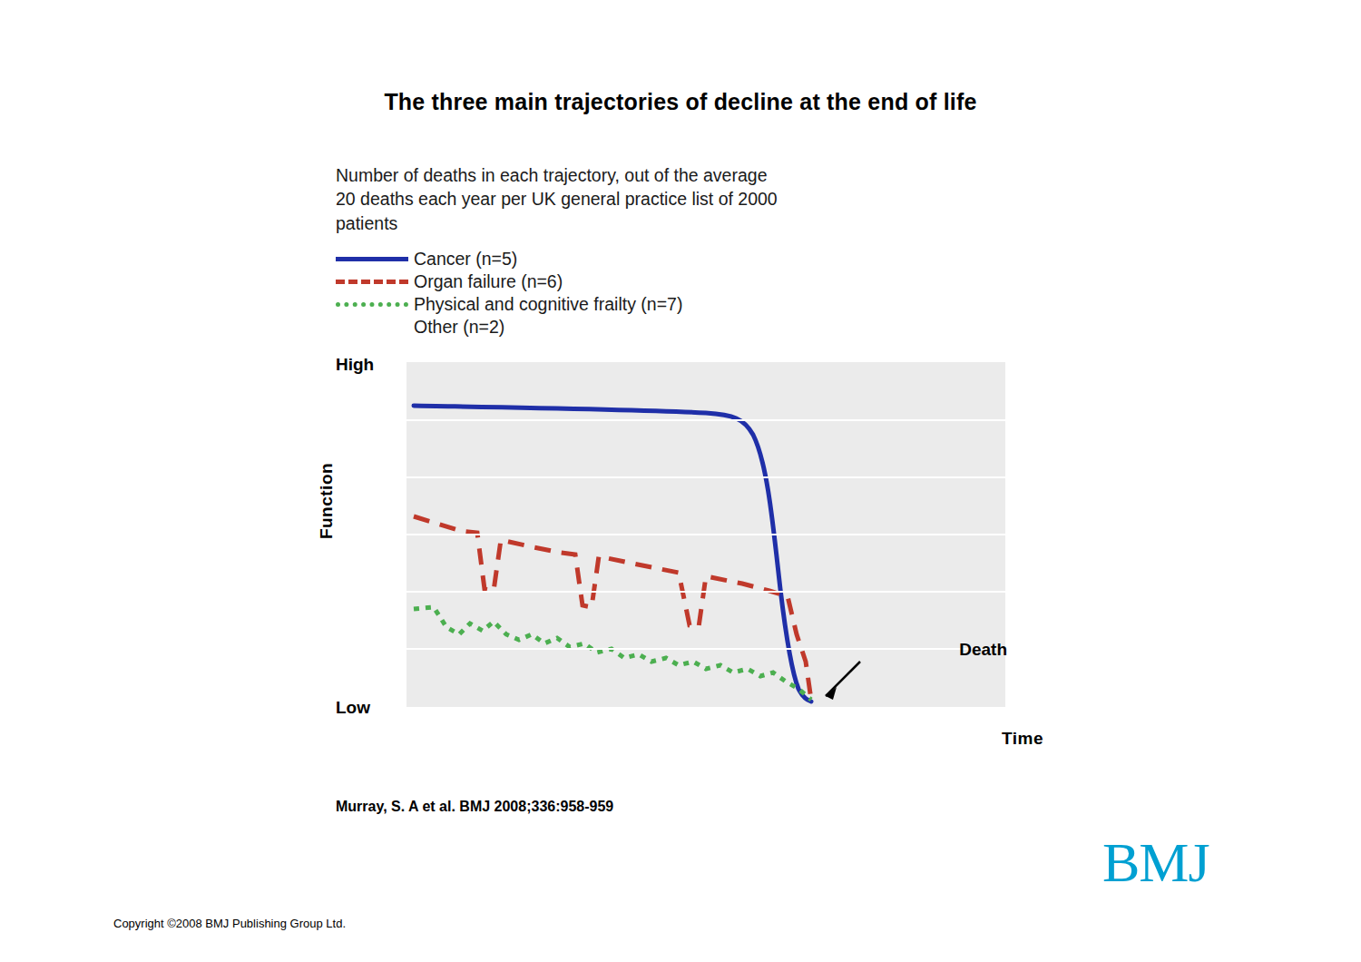The three main trajectories of decline at the end of life
Number of deaths in each trajectory, out of the average
20 deaths each year per UK general practice list of 2000
patients
| | Cancer (n=5) |
| | Organ failure (n=6) |
| | Physical and cognitive frailty (n=7) |
| | Other (n=2) |
Function High Low
Death
Time
Murray, S. A et al. BMJ 2008;336:958-959
BMJ
Copyright ©2008 BMJ Publishing Group Ltd.